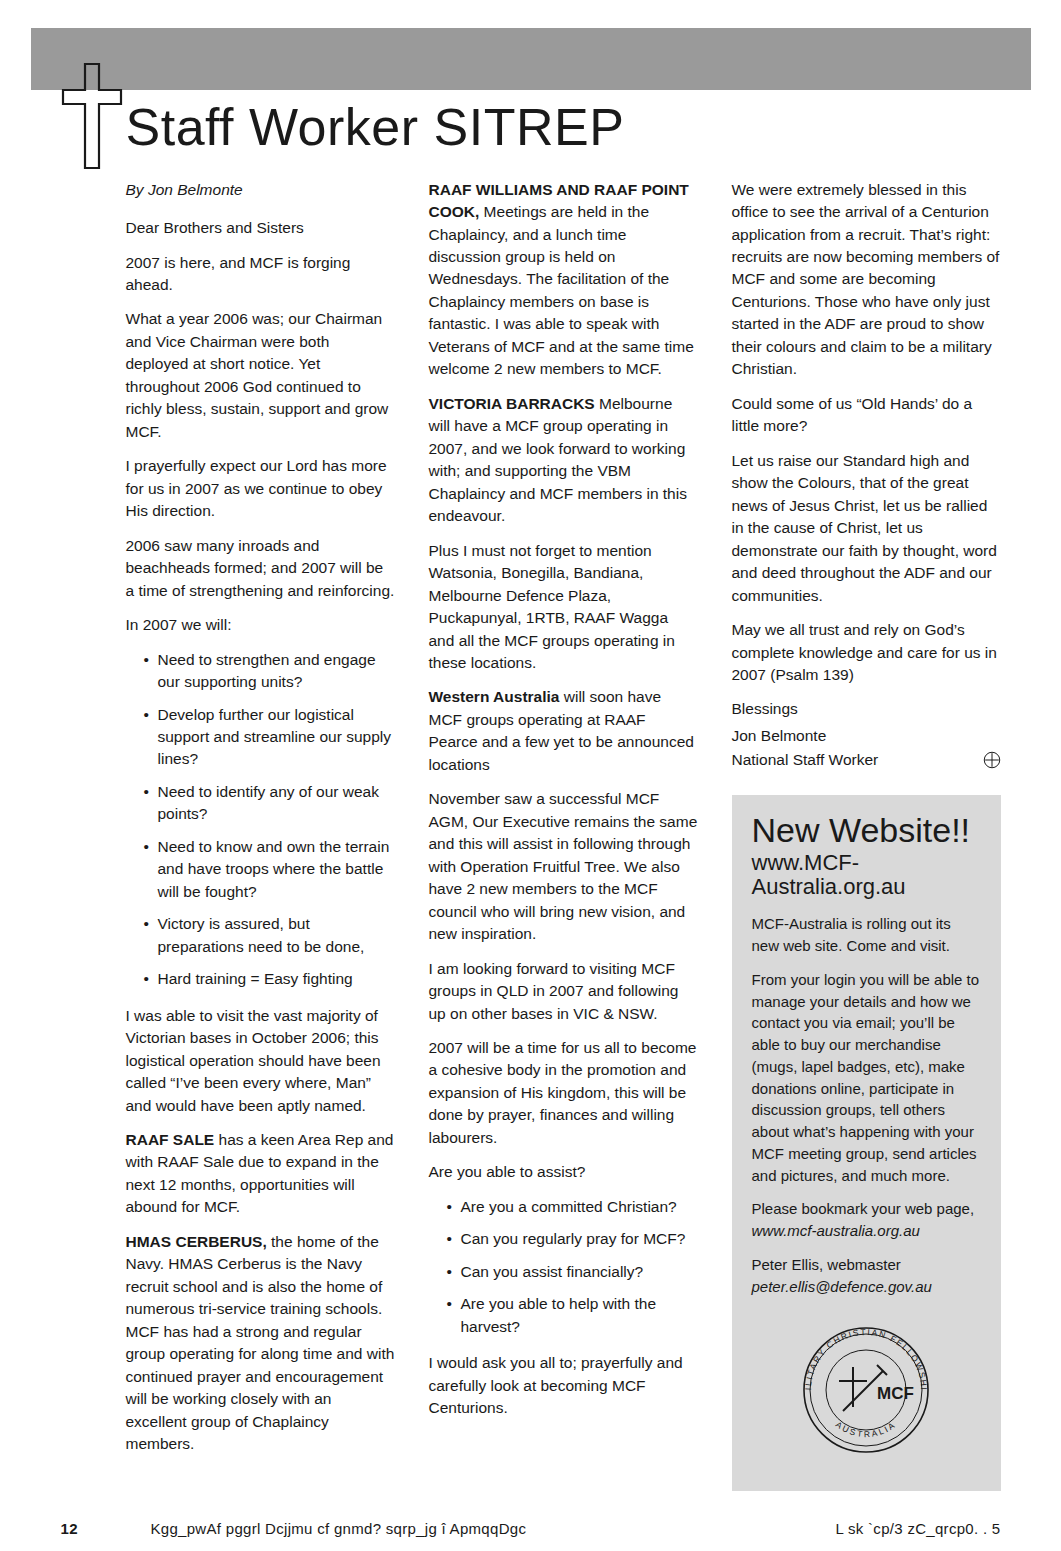Staff Worker SITREP
By Jon Belmonte
Dear Brothers and Sisters
2007 is here, and MCF is forging ahead.
What a year 2006 was; our Chairman and Vice Chairman were both deployed at short notice. Yet throughout 2006 God continued to richly bless, sustain, support and grow MCF.
I prayerfully expect our Lord has more for us in 2007 as we continue to obey His direction.
2006 saw many inroads and beachheads formed; and 2007 will be a time of strengthening and reinforcing.
In 2007 we will:
Need to strengthen and engage our supporting units?
Develop further our logistical support and streamline our supply lines?
Need to identify any of our weak points?
Need to know and own the terrain and have troops where the battle will be fought?
Victory is assured, but preparations need to be done,
Hard training = Easy fighting
I was able to visit the vast majority of Victorian bases in October 2006; this logistical operation should have been called “I’ve been every where, Man” and would have been aptly named.
RAAF SALE has a keen Area Rep and with RAAF Sale due to expand in the next 12 months, opportunities will abound for MCF.
HMAS CERBERUS, the home of the Navy. HMAS Cerberus is the Navy recruit school and is also the home of numerous tri-service training schools. MCF has had a strong and regular group operating for along time and with continued prayer and encouragement will be working closely with an excellent group of Chaplaincy members.
RAAF WILLIAMS and RAAF POINT COOK, Meetings are held in the Chaplaincy, and a lunch time discussion group is held on Wednesdays. The facilitation of the Chaplaincy members on base is fantastic. I was able to speak with Veterans of MCF and at the same time welcome 2 new members to MCF.
VICTORIA BARRACKS Melbourne will have a MCF group operating in 2007, and we look forward to working with; and supporting the VBM Chaplaincy and MCF members in this endeavour.
Plus I must not forget to mention Watsonia, Bonegilla, Bandiana, Melbourne Defence Plaza, Puckapunyal, 1RTB, RAAF Wagga and all the MCF groups operating in these locations.
Western Australia will soon have MCF groups operating at RAAF Pearce and a few yet to be announced locations
November saw a successful MCF AGM, Our Executive remains the same and this will assist in following through with Operation Fruitful Tree. We also have 2 new members to the MCF council who will bring new vision, and new inspiration.
I am looking forward to visiting MCF groups in QLD in 2007 and following up on other bases in VIC & NSW.
2007 will be a time for us all to become a cohesive body in the promotion and expansion of His kingdom, this will be done by prayer, finances and willing labourers.
Are you able to assist?
Are you a committed Christian?
Can you regularly pray for MCF?
Can you assist financially?
Are you able to help with the harvest?
I would ask you all to; prayerfully and carefully look at becoming MCF Centurions.
We were extremely blessed in this office to see the arrival of a Centurion application from a recruit. That’s right: recruits are now becoming members of MCF and some are becoming Centurions. Those who have only just started in the ADF are proud to show their colours and claim to be a military Christian.
Could some of us “Old Hands’ do a little more?
Let us raise our Standard high and show the Colours, that of the great news of Jesus Christ, let us be rallied in the cause of Christ, let us demonstrate our faith by thought, word and deed throughout the ADF and our communities.
May we all trust and rely on God’s complete knowledge and care for us in 2007 (Psalm 139)
Blessings
Jon Belmonte
National Staff Worker
New Website!!
www.MCF-Australia.org.au
MCF-Australia is rolling out its new web site. Come and visit.
From your login you will be able to manage your details and how we contact you via email; you’ll be able to buy our merchandise (mugs, lapel badges, etc), make donations online, participate in discussion groups, tell others about what’s happening with your MCF meeting group, send articles and pictures, and much more.
Please bookmark your web page, www.mcf-australia.org.au
Peter Ellis, webmaster
peter.ellis@defence.gov.au
MILITARY CHRISTIAN FELLOWSHIP AUSTRALIA MCF
12
Kgg_pwAf pggrl Dcjjmu cf gnmd? sqrp_jg î ApmqqDgc
L sk `cp/3 zC_qrcp0. . 5